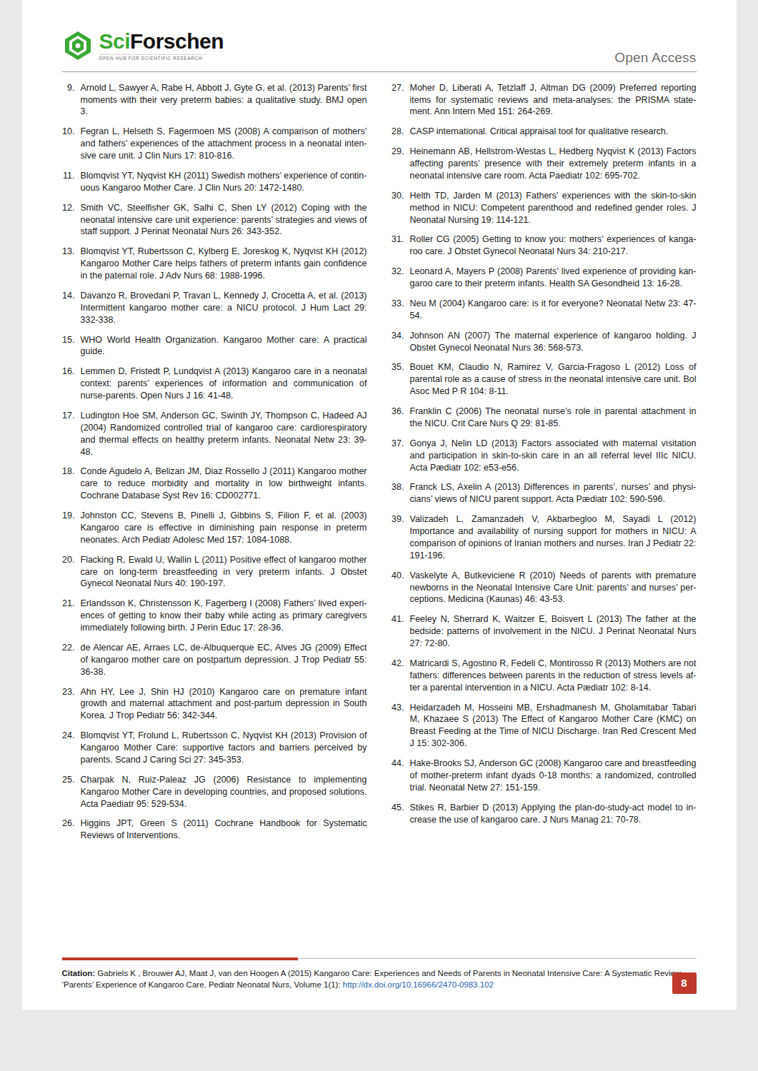Sci Forschen
Open HUB for Scientific Research
Open Access
9. Arnold L, Sawyer A, Rabe H, Abbott J, Gyte G, et al. (2013) Parents’ first moments with their very preterm babies: a qualitative study. BMJ open 3.
10. Fegran L, Helseth S, Fagermoen MS (2008) A comparison of mothers’ and fathers’ experiences of the attachment process in a neonatal intensive care unit. J Clin Nurs 17: 810-816.
11. Blomqvist YT, Nyqvist KH (2011) Swedish mothers’ experience of continuous Kangaroo Mother Care. J Clin Nurs 20: 1472-1480.
12. Smith VC, Steelfisher GK, Salhi C, Shen LY (2012) Coping with the neonatal intensive care unit experience: parents’ strategies and views of staff support. J Perinat Neonatal Nurs 26: 343-352.
13. Blomqvist YT, Rubertsson C, Kylberg E, Joreskog K, Nyqvist KH (2012) Kangaroo Mother Care helps fathers of preterm infants gain confidence in the paternal role. J Adv Nurs 68: 1988-1996.
14. Davanzo R, Brovedani P, Travan L, Kennedy J, Crocetta A, et al. (2013) Intermittent kangaroo mother care: a NICU protocol. J Hum Lact 29: 332-338.
15. WHO World Health Organization. Kangaroo Mother care: A practical guide.
16. Lemmen D, Fristedt P, Lundqvist A (2013) Kangaroo care in a neonatal context: parents’ experiences of information and communication of nurse-parents. Open Nurs J 16: 41-48.
17. Ludington Hoe SM, Anderson GC, Swinth JY, Thompson C, Hadeed AJ (2004) Randomized controlled trial of kangaroo care: cardiorespiratory and thermal effects on healthy preterm infants. Neonatal Netw 23: 39-48.
18. Conde Agudelo A, Belizan JM, Diaz Rossello J (2011) Kangaroo mother care to reduce morbidity and mortality in low birthweight infants. Cochrane Database Syst Rev 16: CD002771.
19. Johnston CC, Stevens B, Pinelli J, Gibbins S, Filion F, et al. (2003) Kangaroo care is effective in diminishing pain response in preterm neonates. Arch Pediatr Adolesc Med 157: 1084-1088.
20. Flacking R, Ewald U, Wallin L (2011) Positive effect of kangaroo mother care on long-term breastfeeding in very preterm infants. J Obstet Gynecol Neonatal Nurs 40: 190-197.
21. Erlandsson K, Christensson K, Fagerberg I (2008) Fathers’ lived experiences of getting to know their baby while acting as primary caregivers immediately following birth. J Perin Educ 17: 28-36.
22. de Alencar AE, Arraes LC, de-Albuquerque EC, Alves JG (2009) Effect of kangaroo mother care on postpartum depression. J Trop Pediatr 55: 36-38.
23. Ahn HY, Lee J, Shin HJ (2010) Kangaroo care on premature infant growth and maternal attachment and post-partum depression in South Korea. J Trop Pediatr 56: 342-344.
24. Blomqvist YT, Frolund L, Rubertsson C, Nyqvist KH (2013) Provision of Kangaroo Mother Care: supportive factors and barriers perceived by parents. Scand J Caring Sci 27: 345-353.
25. Charpak N, Ruiz-Paleaz JG (2006) Resistance to implementing Kangaroo Mother Care in developing countries, and proposed solutions. Acta Paediatr 95: 529-534.
26. Higgins JPT, Green S (2011) Cochrane Handbook for Systematic Reviews of Interventions.
27. Moher D, Liberati A, Tetzlaff J, Altman DG (2009) Preferred reporting items for systematic reviews and meta-analyses: the PRISMA statement. Ann Intern Med 151: 264-269.
28. CASP international. Critical appraisal tool for qualitative research.
29. Heinemann AB, Hellstrom-Westas L, Hedberg Nyqvist K (2013) Factors affecting parents’ presence with their extremely preterm infants in a neonatal intensive care room. Acta Paediatr 102: 695-702.
30. Helth TD, Jarden M (2013) Fathers’ experiences with the skin-to-skin method in NICU: Competent parenthood and redefined gender roles. J Neonatal Nursing 19: 114-121.
31. Roller CG (2005) Getting to know you: mothers’ experiences of kangaroo care. J Obstet Gynecol Neonatal Nurs 34: 210-217.
32. Leonard A, Mayers P (2008) Parents’ lived experience of providing kangaroo care to their preterm infants. Health SA Gesondheid 13: 16-28.
33. Neu M (2004) Kangaroo care: is it for everyone? Neonatal Netw 23: 47-54.
34. Johnson AN (2007) The maternal experience of kangaroo holding. J Obstet Gynecol Neonatal Nurs 36: 568-573.
35. Bouet KM, Claudio N, Ramirez V, Garcia-Fragoso L (2012) Loss of parental role as a cause of stress in the neonatal intensive care unit. Bol Asoc Med P R 104: 8-11.
36. Franklin C (2006) The neonatal nurse’s role in parental attachment in the NICU. Crit Care Nurs Q 29: 81-85.
37. Gonya J, Nelin LD (2013) Factors associated with maternal visitation and participation in skin-to-skin care in an all referral level IIIc NICU. Acta Pædiatr 102: e53-e56.
38. Franck LS, Axelin A (2013) Differences in parents’, nurses’ and physicians’ views of NICU parent support. Acta Pædiatr 102: 590-596.
39. Valizadeh L, Zamanzadeh V, Akbarbegloo M, Sayadi L (2012) Importance and availability of nursing support for mothers in NICU: A comparison of opinions of Iranian mothers and nurses. Iran J Pediatr 22: 191-196.
40. Vaskelyte A, Butkeviciene R (2010) Needs of parents with premature newborns in the Neonatal Intensive Care Unit: parents’ and nurses’ perceptions. Medicina (Kaunas) 46: 43-53.
41. Feeley N, Sherrard K, Waitzer E, Boisvert L (2013) The father at the bedside: patterns of involvement in the NICU. J Perinat Neonatal Nurs 27: 72-80.
42. Matricardi S, Agostino R, Fedeli C, Montirosso R (2013) Mothers are not fathers: differences between parents in the reduction of stress levels after a parental intervention in a NICU. Acta Pædiatr 102: 8-14.
43. Heidarzadeh M, Hosseini MB, Ershadmanesh M, Gholamitabar Tabari M, Khazaee S (2013) The Effect of Kangaroo Mother Care (KMC) on Breast Feeding at the Time of NICU Discharge. Iran Red Crescent Med J 15: 302-306.
44. Hake-Brooks SJ, Anderson GC (2008) Kangaroo care and breastfeeding of mother-preterm infant dyads 0-18 months: a randomized, controlled trial. Neonatal Netw 27: 151-159.
45. Stikes R, Barbier D (2013) Applying the plan-do-study-act model to increase the use of kangaroo care. J Nurs Manag 21: 70-78.
Citation: Gabriels K , Brouwer AJ, Maat J, van den Hoogen A (2015) Kangaroo Care: Experiences and Needs of Parents in Neonatal Intensive Care: A Systematic Review ‘Parents’ Experience of Kangaroo Care. Pediatr Neonatal Nurs, Volume 1(1): http://dx.doi.org/10.16966/2470-0983.102
8